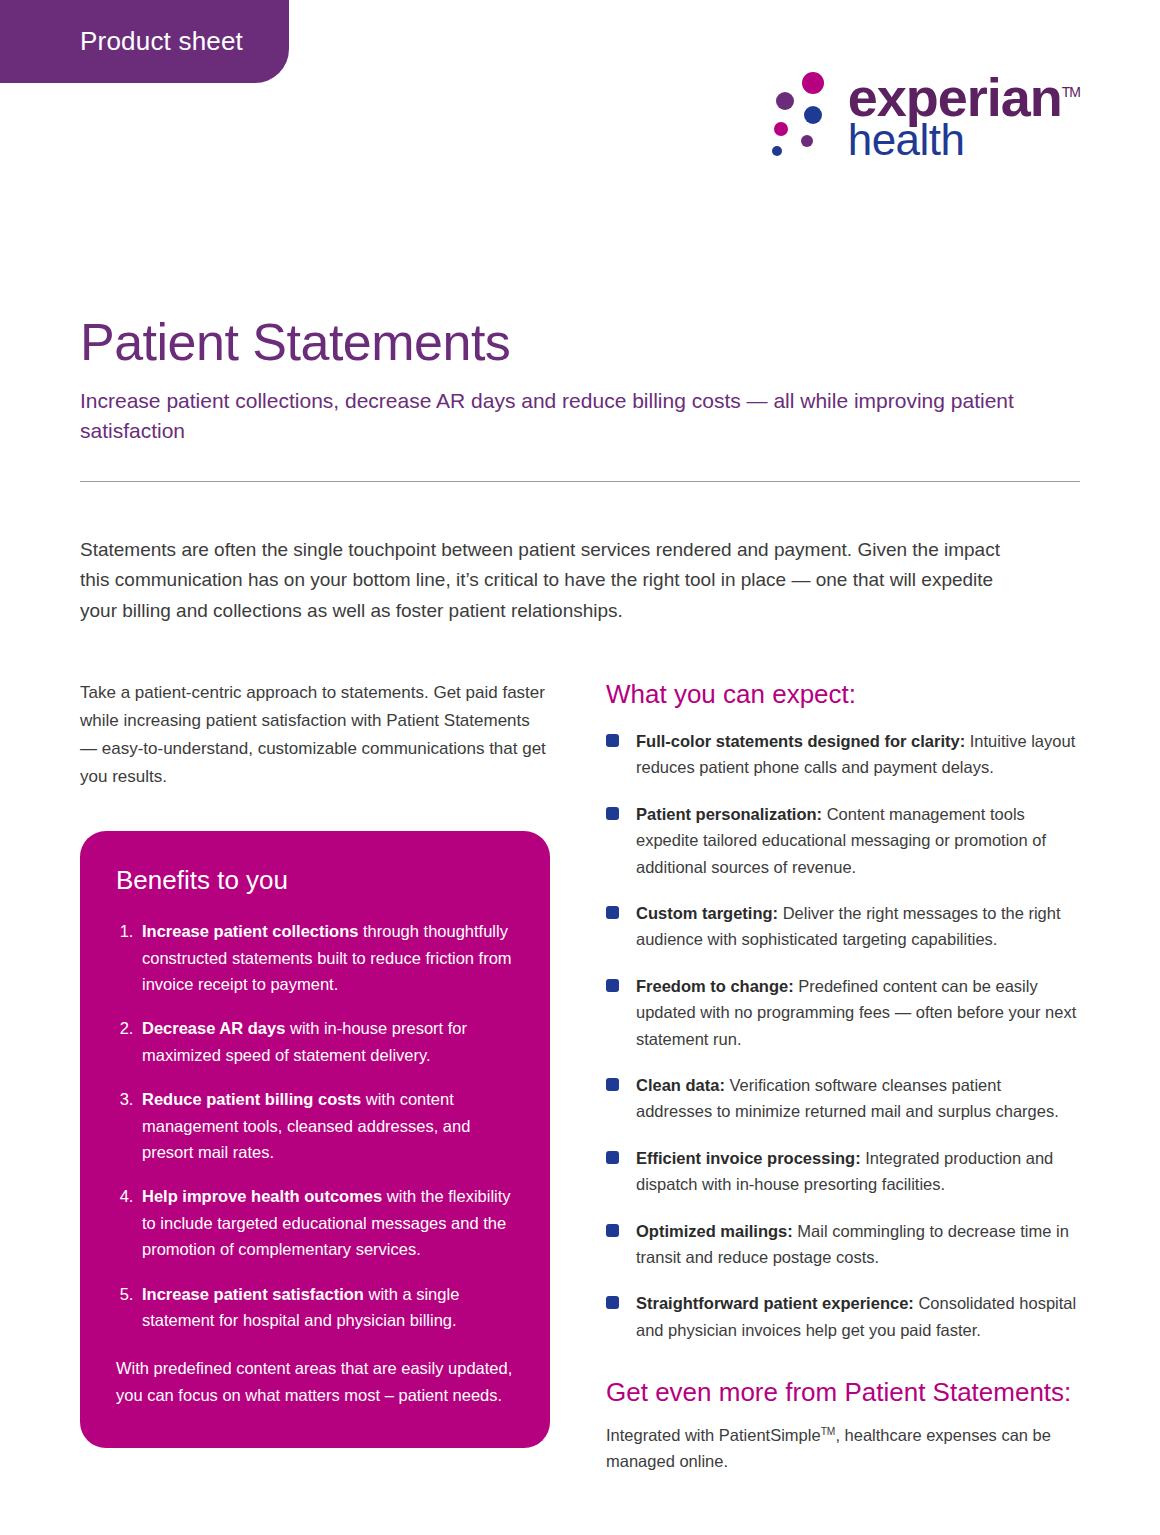Product sheet
experianTM
health
Patient Statements
Increase patient collections, decrease AR days and reduce billing costs — all while improving patient satisfaction
Statements are often the single touchpoint between patient services rendered and payment. Given the impact this communication has on your bottom line, it’s critical to have the right tool in place — one that will expedite your billing and collections as well as foster patient relationships.
Take a patient-centric approach to statements. Get paid faster while increasing patient satisfaction with Patient Statements — easy-to-understand, customizable communications that get you results.
Benefits to you
Increase patient collections through thoughtfully constructed statements built to reduce friction from invoice receipt to payment.
Decrease AR days with in-house presort for maximized speed of statement delivery.
Reduce patient billing costs with content management tools, cleansed addresses, and presort mail rates.
Help improve health outcomes with the flexibility to include targeted educational messages and the promotion of complementary services.
Increase patient satisfaction with a single statement for hospital and physician billing.
With predefined content areas that are easily updated, you can focus on what matters most – patient needs.
What you can expect:
Full-color statements designed for clarity: Intuitive layout reduces patient phone calls and payment delays.
Patient personalization: Content management tools expedite tailored educational messaging or promotion of additional sources of revenue.
Custom targeting: Deliver the right messages to the right audience with sophisticated targeting capabilities.
Freedom to change: Predefined content can be easily updated with no programming fees — often before your next statement run.
Clean data: Verification software cleanses patient addresses to minimize returned mail and surplus charges.
Efficient invoice processing: Integrated production and dispatch with in-house presorting facilities.
Optimized mailings: Mail commingling to decrease time in transit and reduce postage costs.
Straightforward patient experience: Consolidated hospital and physician invoices help get you paid faster.
Get even more from Patient Statements:
Integrated with PatientSimpleTM, healthcare expenses can be managed online.